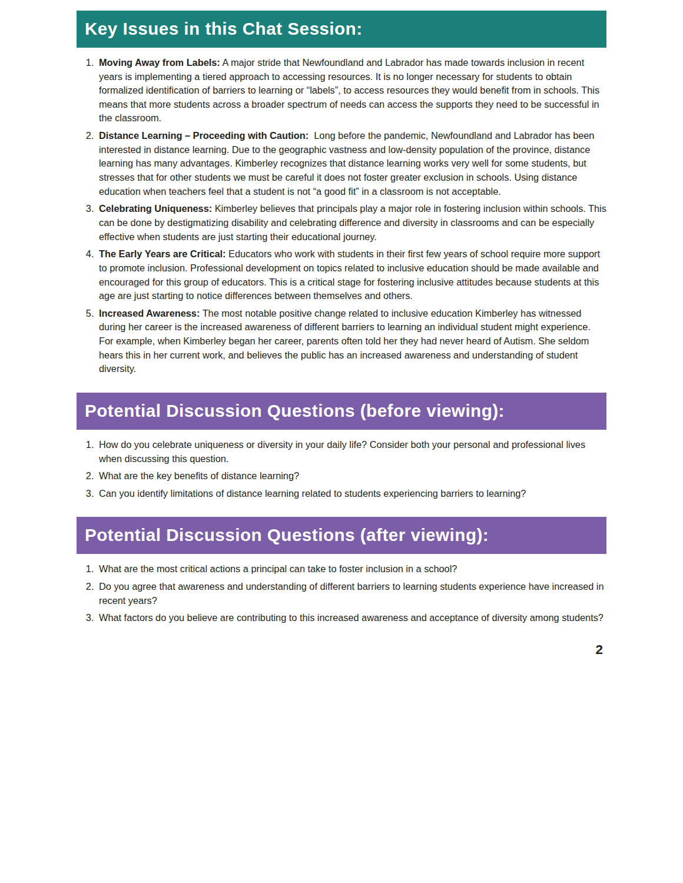Key Issues in this Chat Session:
Moving Away from Labels: A major stride that Newfoundland and Labrador has made towards inclusion in recent years is implementing a tiered approach to accessing resources. It is no longer necessary for students to obtain formalized identification of barriers to learning or “labels”, to access resources they would benefit from in schools. This means that more students across a broader spectrum of needs can access the supports they need to be successful in the classroom.
Distance Learning – Proceeding with Caution: Long before the pandemic, Newfoundland and Labrador has been interested in distance learning. Due to the geographic vastness and low-density population of the province, distance learning has many advantages. Kimberley recognizes that distance learning works very well for some students, but stresses that for other students we must be careful it does not foster greater exclusion in schools. Using distance education when teachers feel that a student is not “a good fit” in a classroom is not acceptable.
Celebrating Uniqueness: Kimberley believes that principals play a major role in fostering inclusion within schools. This can be done by destigmatizing disability and celebrating difference and diversity in classrooms and can be especially effective when students are just starting their educational journey.
The Early Years are Critical: Educators who work with students in their first few years of school require more support to promote inclusion. Professional development on topics related to inclusive education should be made available and encouraged for this group of educators. This is a critical stage for fostering inclusive attitudes because students at this age are just starting to notice differences between themselves and others.
Increased Awareness: The most notable positive change related to inclusive education Kimberley has witnessed during her career is the increased awareness of different barriers to learning an individual student might experience. For example, when Kimberley began her career, parents often told her they had never heard of Autism. She seldom hears this in her current work, and believes the public has an increased awareness and understanding of student diversity.
Potential Discussion Questions (before viewing):
How do you celebrate uniqueness or diversity in your daily life? Consider both your personal and professional lives when discussing this question.
What are the key benefits of distance learning?
Can you identify limitations of distance learning related to students experiencing barriers to learning?
Potential Discussion Questions (after viewing):
What are the most critical actions a principal can take to foster inclusion in a school?
Do you agree that awareness and understanding of different barriers to learning students experience have increased in recent years?
What factors do you believe are contributing to this increased awareness and acceptance of diversity among students?
2